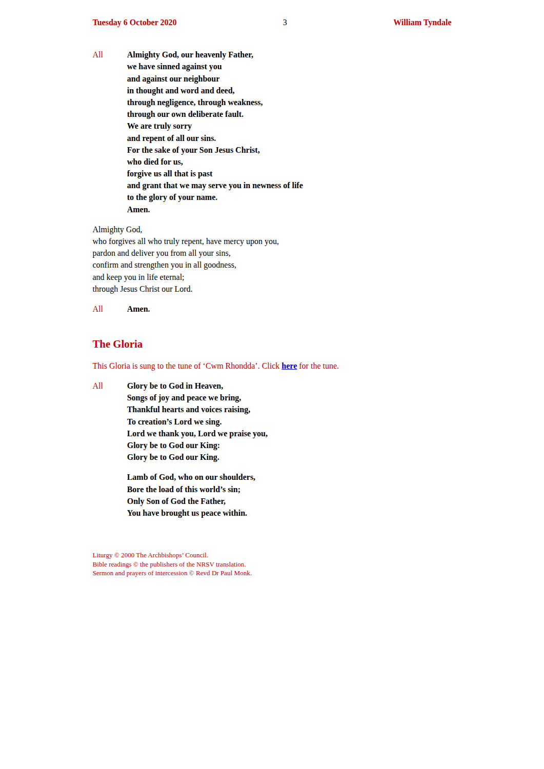Tuesday 6 October 2020 3 William Tyndale
All
Almighty God, our heavenly Father,
we have sinned against you
and against our neighbour
in thought and word and deed,
through negligence, through weakness,
through our own deliberate fault.
We are truly sorry
and repent of all our sins.
For the sake of your Son Jesus Christ,
who died for us,
forgive us all that is past
and grant that we may serve you in newness of life
to the glory of your name.
Amen.
Almighty God,
who forgives all who truly repent, have mercy upon you,
pardon and deliver you from all your sins,
confirm and strengthen you in all goodness,
and keep you in life eternal;
through Jesus Christ our Lord.
All
Amen.
The Gloria
This Gloria is sung to the tune of ‘Cwm Rhondda’. Click here for the tune.
All
Glory be to God in Heaven,
Songs of joy and peace we bring,
Thankful hearts and voices raising,
To creation’s Lord we sing.
Lord we thank you, Lord we praise you,
Glory be to God our King:
Glory be to God our King.
Lamb of God, who on our shoulders,
Bore the load of this world’s sin;
Only Son of God the Father,
You have brought us peace within.
Liturgy © 2000 The Archbishops’ Council.
Bible readings © the publishers of the NRSV translation.
Sermon and prayers of intercession © Revd Dr Paul Monk.